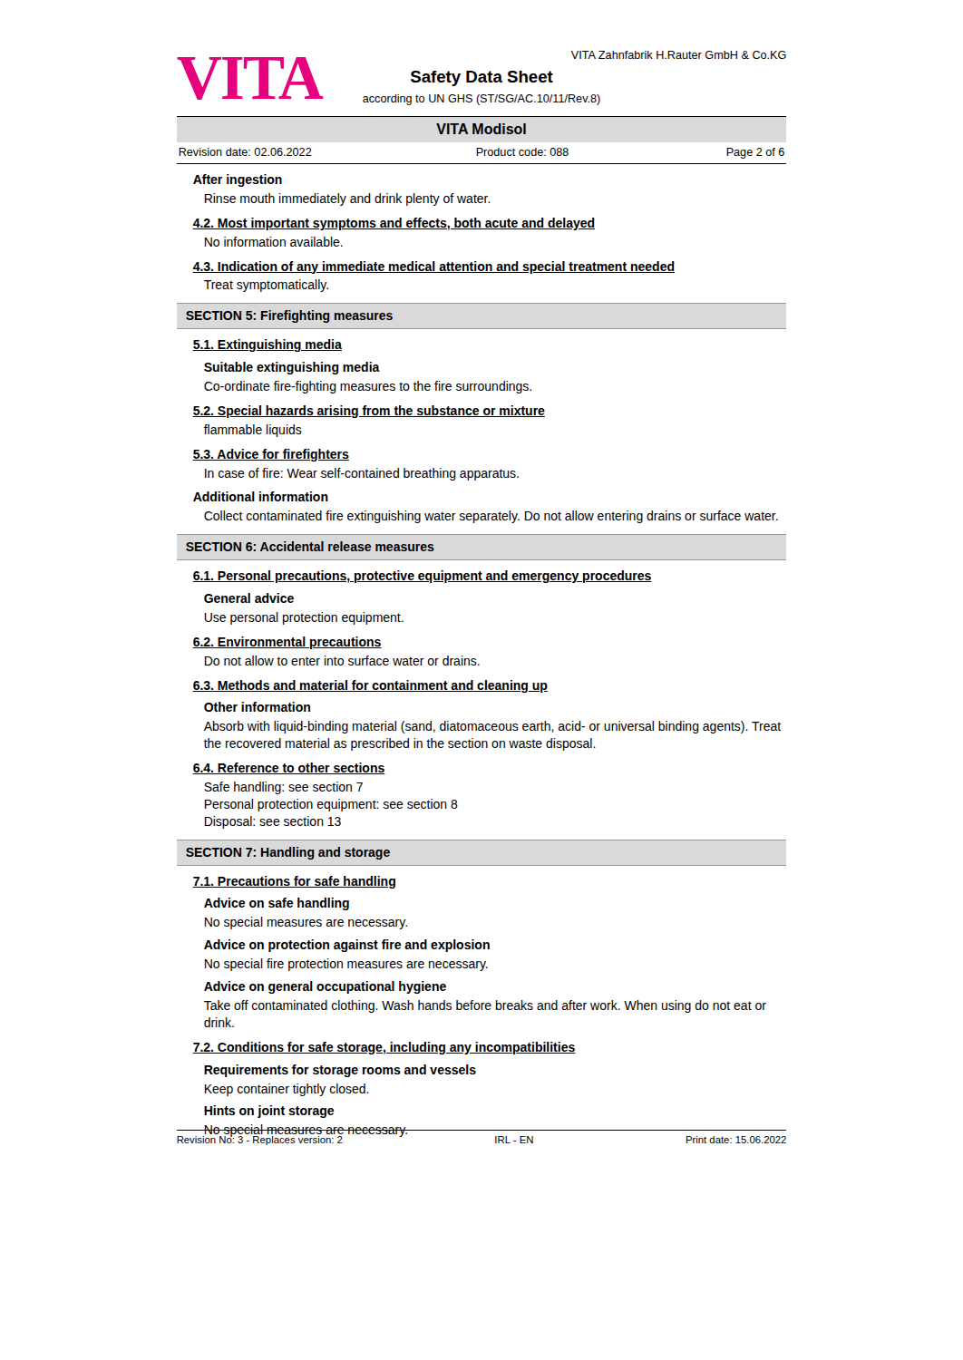VITA
VITA Zahnfabrik H.Rauter GmbH & Co.KG
Safety Data Sheet
according to UN GHS (ST/SG/AC.10/11/Rev.8)
VITA Modisol
Revision date: 02.06.2022
Product code: 088
Page 2 of 6
After ingestion
Rinse mouth immediately and drink plenty of water.
4.2. Most important symptoms and effects, both acute and delayed
No information available.
4.3. Indication of any immediate medical attention and special treatment needed
Treat symptomatically.
SECTION 5: Firefighting measures
5.1. Extinguishing media
Suitable extinguishing media
Co-ordinate fire-fighting measures to the fire surroundings.
5.2. Special hazards arising from the substance or mixture
flammable liquids
5.3. Advice for firefighters
In case of fire: Wear self-contained breathing apparatus.
Additional information
Collect contaminated fire extinguishing water separately. Do not allow entering drains or surface water.
SECTION 6: Accidental release measures
6.1. Personal precautions, protective equipment and emergency procedures
General advice
Use personal protection equipment.
6.2. Environmental precautions
Do not allow to enter into surface water or drains.
6.3. Methods and material for containment and cleaning up
Other information
Absorb with liquid-binding material (sand, diatomaceous earth, acid- or universal binding agents). Treat the recovered material as prescribed in the section on waste disposal.
6.4. Reference to other sections
Safe handling: see section 7
Personal protection equipment: see section 8
Disposal: see section 13
SECTION 7: Handling and storage
7.1. Precautions for safe handling
Advice on safe handling
No special measures are necessary.
Advice on protection against fire and explosion
No special fire protection measures are necessary.
Advice on general occupational hygiene
Take off contaminated clothing. Wash hands before breaks and after work. When using do not eat or drink.
7.2. Conditions for safe storage, including any incompatibilities
Requirements for storage rooms and vessels
Keep container tightly closed.
Hints on joint storage
No special measures are necessary.
Revision No: 3 - Replaces version: 2
IRL - EN
Print date: 15.06.2022